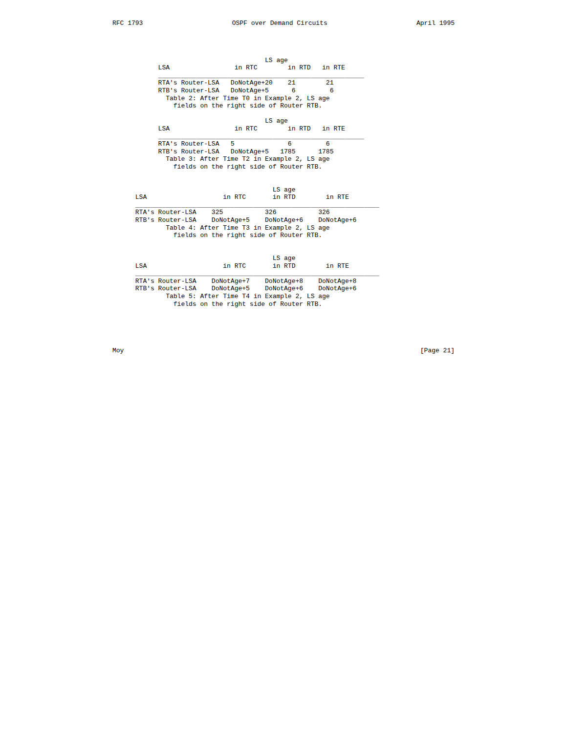RFC 1793 OSPF over Demand Circuits April 1995
                                        LS age
            LSA                 in RTC        in RTD   in RTE
            ______________________________________________________
            RTA's Router-LSA   DoNotAge+20    21        21
            RTB's Router-LSA   DoNotAge+5      6         6
              Table 2: After Time T0 in Example 2, LS age
                fields on the right side of Router RTB.
                                        LS age
            LSA                 in RTC        in RTD   in RTE
            ______________________________________________________
            RTA's Router-LSA   5              6         6
            RTB's Router-LSA   DoNotAge+5   1785      1785
              Table 3: After Time T2 in Example 2, LS age
                fields on the right side of Router RTB.
                                          LS age
      LSA                    in RTC       in RTD        in RTE
      ________________________________________________________________
      RTA's Router-LSA    325           326           326
      RTB's Router-LSA    DoNotAge+5    DoNotAge+6    DoNotAge+6
              Table 4: After Time T3 in Example 2, LS age
                fields on the right side of Router RTB.
                                          LS age
      LSA                    in RTC       in RTD        in RTE
      ________________________________________________________________
      RTA's Router-LSA    DoNotAge+7    DoNotAge+8    DoNotAge+8
      RTB's Router-LSA    DoNotAge+5    DoNotAge+6    DoNotAge+6
              Table 5: After Time T4 in Example 2, LS age
                fields on the right side of Router RTB.
Moy [Page 21]